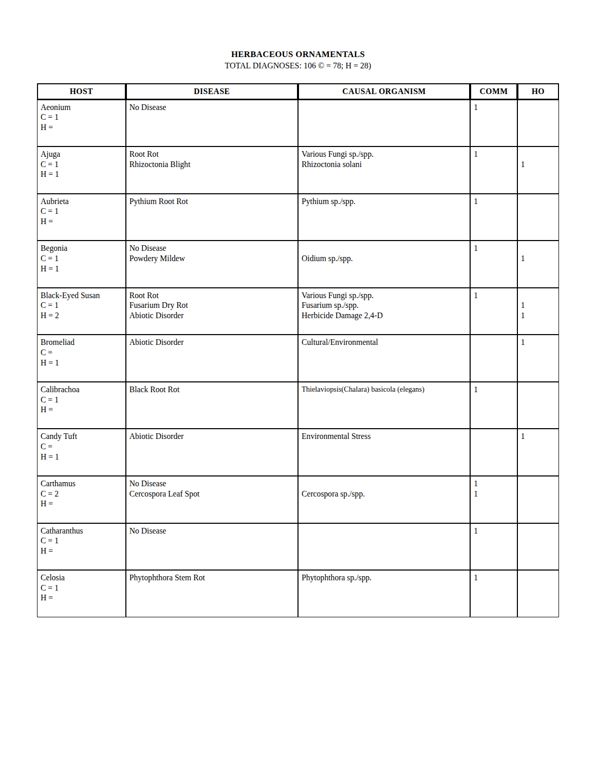HERBACEOUS ORNAMENTALS
TOTAL DIAGNOSES: 106 © = 78; H = 28)
| HOST | DISEASE | CAUSAL ORGANISM | COMM | HO |
| --- | --- | --- | --- | --- |
| Aeonium C = 1 H = | No Disease | | 1 | |
| Ajuga C = 1 H = 1 | Root Rot Rhizoctonia Blight | Various Fungi sp./spp. Rhizoctonia solani | 1 | 1 |
| Aubrieta C = 1 H = | Pythium Root Rot | Pythium sp./spp. | 1 | |
| Begonia C = 1 H = 1 | No Disease Powdery Mildew | Oidium sp./spp. | 1 | 1 |
| Black-Eyed Susan C = 1 H = 2 | Root Rot Fusarium Dry Rot Abiotic Disorder | Various Fungi sp./spp. Fusarium sp./spp. Herbicide Damage 2,4-D | 1 | 1 1 |
| Bromeliad C = H = 1 | Abiotic Disorder | Cultural/Environmental | | 1 |
| Calibrachoa C = 1 H = | Black Root Rot | Thielaviopsis(Chalara) basicola (elegans) | 1 | |
| Candy Tuft C = H = 1 | Abiotic Disorder | Environmental Stress | | 1 |
| Carthamus C = 2 H = | No Disease Cercospora Leaf Spot | Cercospora sp./spp. | 1 1 | |
| Catharanthus C = 1 H = | No Disease | | 1 | |
| Celosia C = 1 H = | Phytophthora Stem Rot | Phytophthora sp./spp. | 1 | |